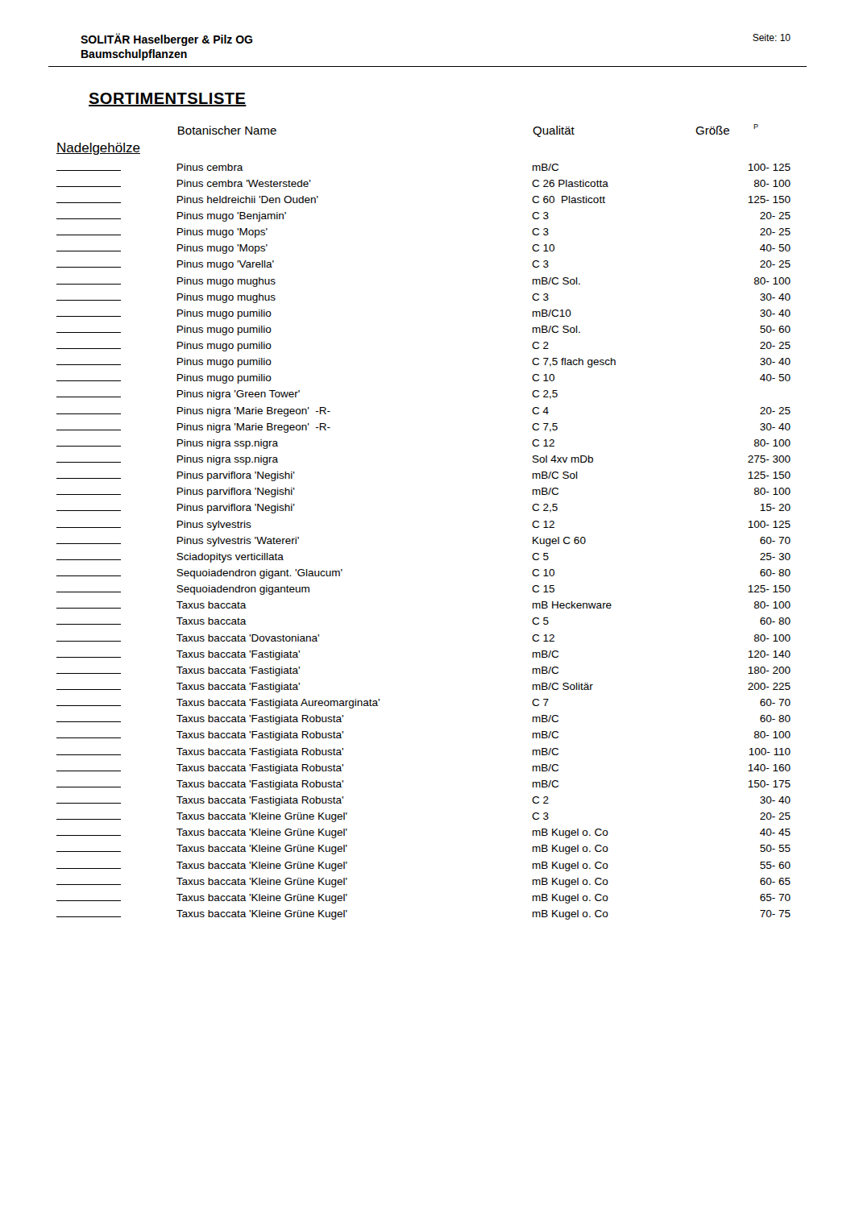SOLITÄR Haselberger & Pilz OG
Baumschulpflanzen
Seite: 10
SORTIMENTSLISTE
P
| | Botanischer Name | Qualität | Größe |
| --- | --- | --- | --- |
| Nadelgehölze |
| | Pinus cembra | mB/C | 100- 125 |
| | Pinus cembra 'Westerstede' | C 26 Plasticotta | 80- 100 |
| | Pinus heldreichii 'Den Ouden' | C 60 Plasticott | 125- 150 |
| | Pinus mugo 'Benjamin' | C 3 | 20- 25 |
| | Pinus mugo 'Mops' | C 3 | 20- 25 |
| | Pinus mugo 'Mops' | C 10 | 40- 50 |
| | Pinus mugo 'Varella' | C 3 | 20- 25 |
| | Pinus mugo mughus | mB/C Sol. | 80- 100 |
| | Pinus mugo mughus | C 3 | 30- 40 |
| | Pinus mugo pumilio | mB/C10 | 30- 40 |
| | Pinus mugo pumilio | mB/C Sol. | 50- 60 |
| | Pinus mugo pumilio | C 2 | 20- 25 |
| | Pinus mugo pumilio | C 7,5 flach gesch | 30- 40 |
| | Pinus mugo pumilio | C 10 | 40- 50 |
| | Pinus nigra 'Green Tower' | C 2,5 | |
| | Pinus nigra 'Marie Bregeon' -R- | C 4 | 20- 25 |
| | Pinus nigra 'Marie Bregeon' -R- | C 7,5 | 30- 40 |
| | Pinus nigra ssp.nigra | C 12 | 80- 100 |
| | Pinus nigra ssp.nigra | Sol 4xv mDb | 275- 300 |
| | Pinus parviflora 'Negishi' | mB/C Sol | 125- 150 |
| | Pinus parviflora 'Negishi' | mB/C | 80- 100 |
| | Pinus parviflora 'Negishi' | C 2,5 | 15- 20 |
| | Pinus sylvestris | C 12 | 100- 125 |
| | Pinus sylvestris 'Watereri' | Kugel C 60 | 60- 70 |
| | Sciadopitys verticillata | C 5 | 25- 30 |
| | Sequoiadendron gigant. 'Glaucum' | C 10 | 60- 80 |
| | Sequoiadendron giganteum | C 15 | 125- 150 |
| | Taxus baccata | mB Heckenware | 80- 100 |
| | Taxus baccata | C 5 | 60- 80 |
| | Taxus baccata 'Dovastoniana' | C 12 | 80- 100 |
| | Taxus baccata 'Fastigiata' | mB/C | 120- 140 |
| | Taxus baccata 'Fastigiata' | mB/C | 180- 200 |
| | Taxus baccata 'Fastigiata' | mB/C Solitär | 200- 225 |
| | Taxus baccata 'Fastigiata Aureomarginata' | C 7 | 60- 70 |
| | Taxus baccata 'Fastigiata Robusta' | mB/C | 60- 80 |
| | Taxus baccata 'Fastigiata Robusta' | mB/C | 80- 100 |
| | Taxus baccata 'Fastigiata Robusta' | mB/C | 100- 110 |
| | Taxus baccata 'Fastigiata Robusta' | mB/C | 140- 160 |
| | Taxus baccata 'Fastigiata Robusta' | mB/C | 150- 175 |
| | Taxus baccata 'Fastigiata Robusta' | C 2 | 30- 40 |
| | Taxus baccata 'Kleine Grüne Kugel' | C 3 | 20- 25 |
| | Taxus baccata 'Kleine Grüne Kugel' | mB Kugel o. Co | 40- 45 |
| | Taxus baccata 'Kleine Grüne Kugel' | mB Kugel o. Co | 50- 55 |
| | Taxus baccata 'Kleine Grüne Kugel' | mB Kugel o. Co | 55- 60 |
| | Taxus baccata 'Kleine Grüne Kugel' | mB Kugel o. Co | 60- 65 |
| | Taxus baccata 'Kleine Grüne Kugel' | mB Kugel o. Co | 65- 70 |
| | Taxus baccata 'Kleine Grüne Kugel' | mB Kugel o. Co | 70- 75 |